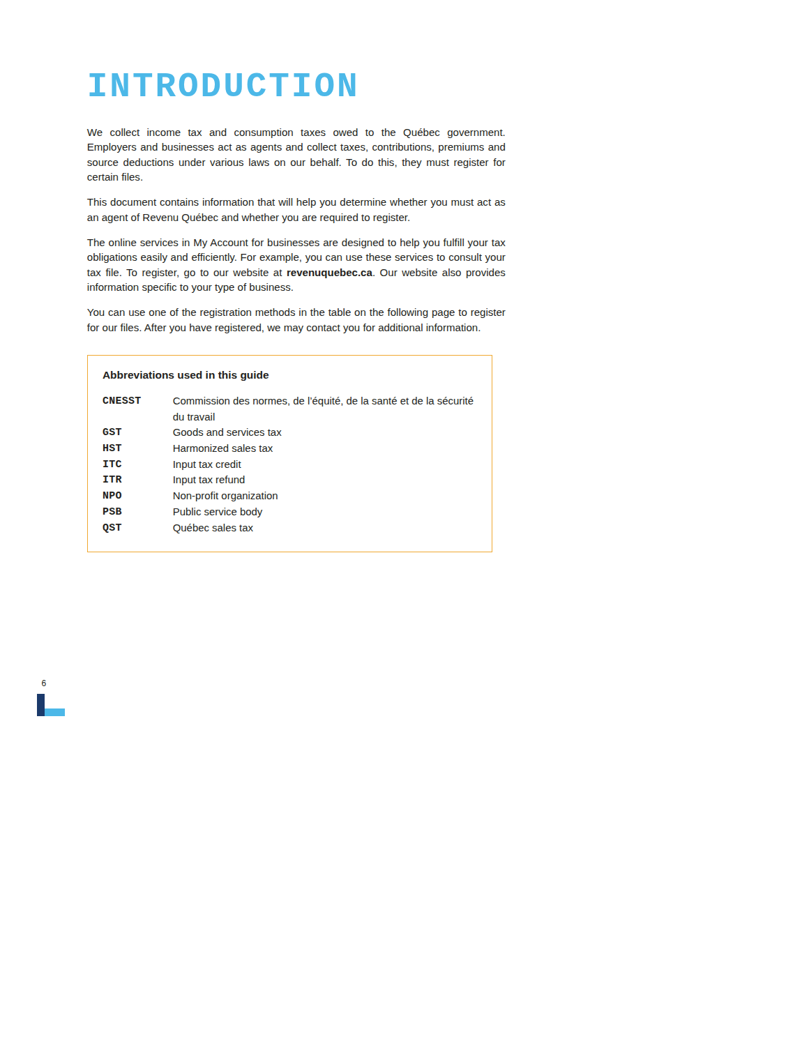INTRODUCTION
We collect income tax and consumption taxes owed to the Québec government. Employers and businesses act as agents and collect taxes, contributions, premiums and source deductions under various laws on our behalf. To do this, they must register for certain files.
This document contains information that will help you determine whether you must act as an agent of Revenu Québec and whether you are required to register.
The online services in My Account for businesses are designed to help you fulfill your tax obligations easily and efficiently. For example, you can use these services to consult your tax file. To register, go to our website at revenuquebec.ca. Our website also provides information specific to your type of business.
You can use one of the registration methods in the table on the following page to register for our files. After you have registered, we may contact you for additional information.
Abbreviations used in this guide
| CNESST | Commission des normes, de l’équité, de la santé et de la sécurité du travail |
| GST | Goods and services tax |
| HST | Harmonized sales tax |
| ITC | Input tax credit |
| ITR | Input tax refund |
| NPO | Non-profit organization |
| PSB | Public service body |
| QST | Québec sales tax |
6